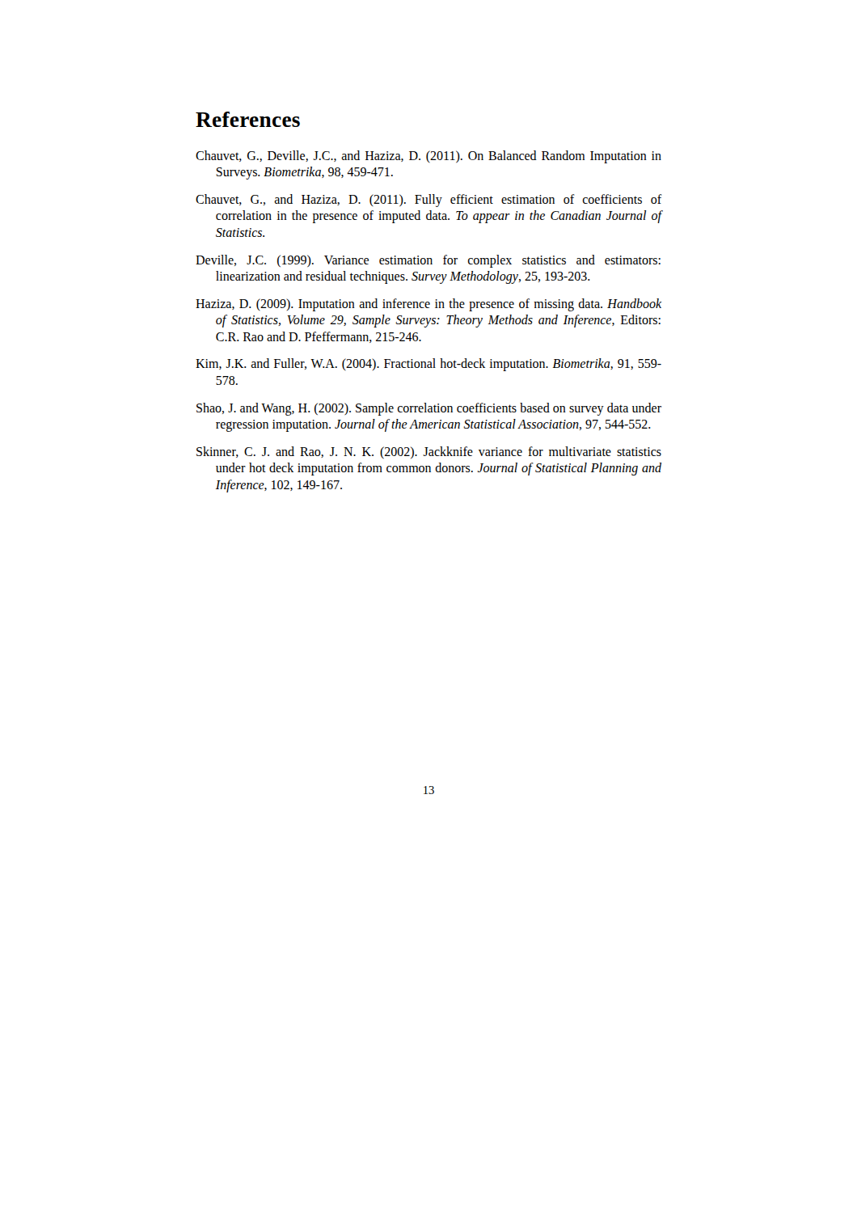References
Chauvet, G., Deville, J.C., and Haziza, D. (2011). On Balanced Random Imputation in Surveys. Biometrika, 98, 459-471.
Chauvet, G., and Haziza, D. (2011). Fully efficient estimation of coefficients of correlation in the presence of imputed data. To appear in the Canadian Journal of Statistics.
Deville, J.C. (1999). Variance estimation for complex statistics and estimators: linearization and residual techniques. Survey Methodology, 25, 193-203.
Haziza, D. (2009). Imputation and inference in the presence of missing data. Handbook of Statistics, Volume 29, Sample Surveys: Theory Methods and Inference, Editors: C.R. Rao and D. Pfeffermann, 215-246.
Kim, J.K. and Fuller, W.A. (2004). Fractional hot-deck imputation. Biometrika, 91, 559-578.
Shao, J. and Wang, H. (2002). Sample correlation coefficients based on survey data under regression imputation. Journal of the American Statistical Association, 97, 544-552.
Skinner, C. J. and Rao, J. N. K. (2002). Jackknife variance for multivariate statistics under hot deck imputation from common donors. Journal of Statistical Planning and Inference, 102, 149-167.
13